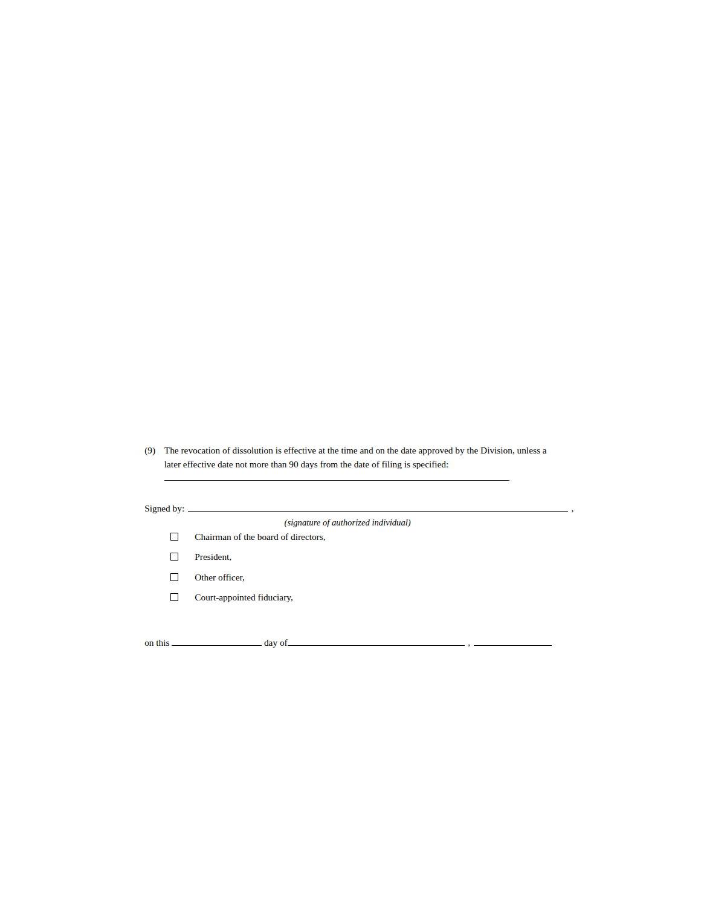(9)
The revocation of dissolution is effective at the time and on the date approved by the Division, unless a later effective date not more than 90 days from the date of filing is specified:
Signed by: ,
(signature of authorized individual)
Chairman of the board of directors,
President,
Other officer,
Court-appointed fiduciary,
on this day of ,